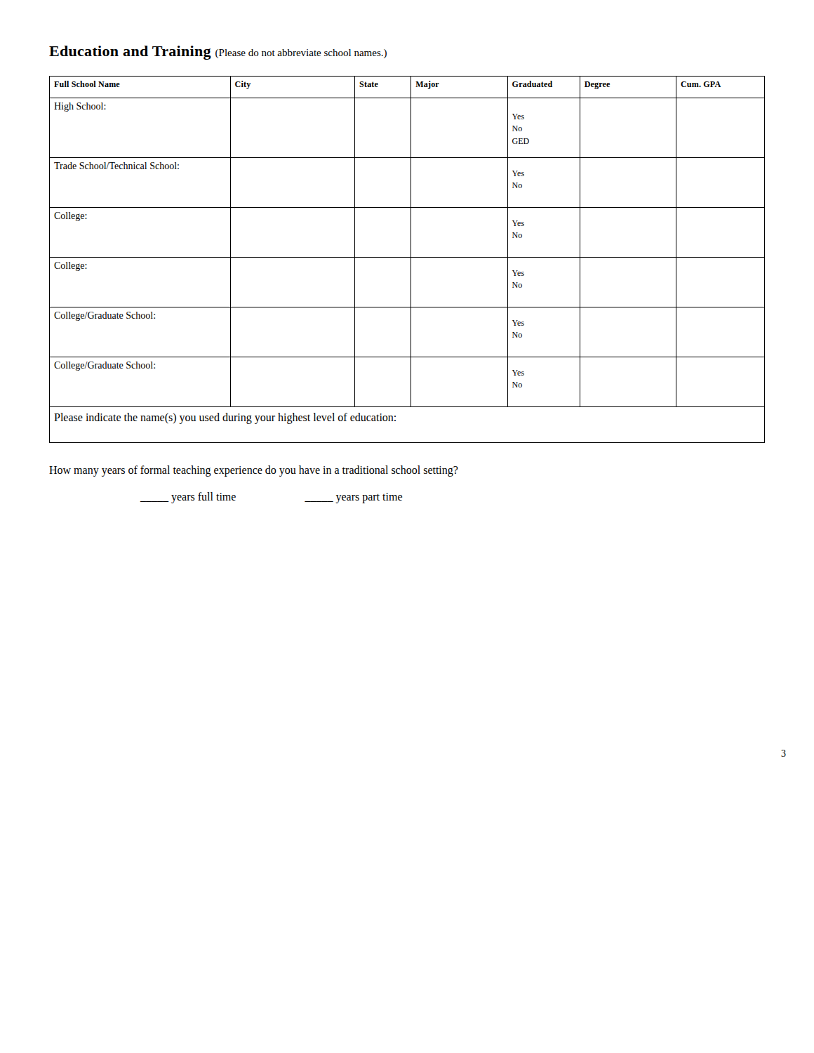Education and Training (Please do not abbreviate school names.)
| Full School Name | City | State | Major | Graduated | Degree | Cum. GPA |
| --- | --- | --- | --- | --- | --- | --- |
| High School: | | | | Yes No GED | | |
| Trade School/Technical School: | | | | Yes No | | |
| College: | | | | Yes No | | |
| College: | | | | Yes No | | |
| College/Graduate School: | | | | Yes No | | |
| College/Graduate School: | | | | Yes No | | |
| Please indicate the name(s) you used during your highest level of education: |
How many years of formal teaching experience do you have in a traditional school setting?
_____ years full time _____ years part time
3